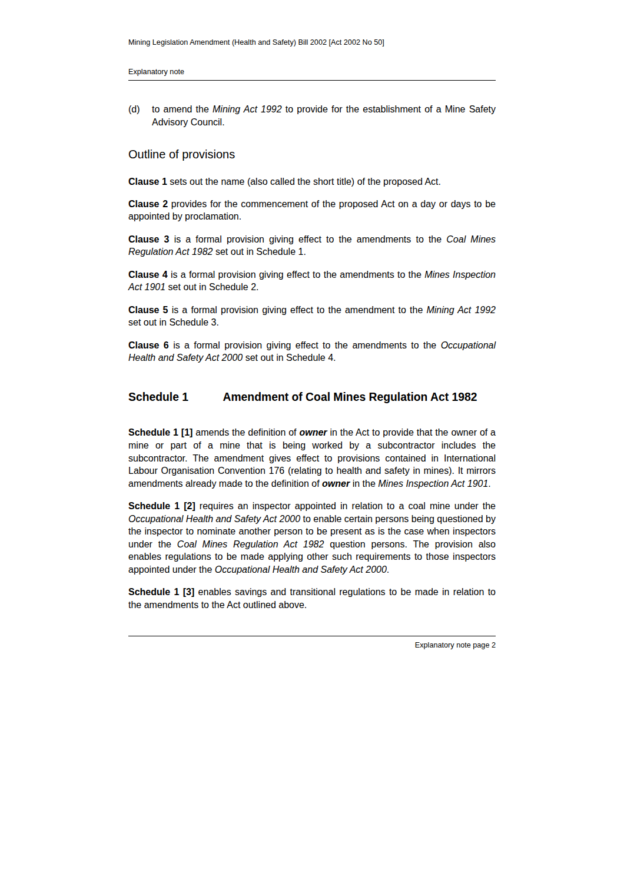Mining Legislation Amendment (Health and Safety) Bill 2002 [Act 2002 No 50]
Explanatory note
(d)
to amend the Mining Act 1992 to provide for the establishment of a Mine Safety Advisory Council.
Outline of provisions
Clause 1 sets out the name (also called the short title) of the proposed Act.
Clause 2 provides for the commencement of the proposed Act on a day or days to be appointed by proclamation.
Clause 3 is a formal provision giving effect to the amendments to the Coal Mines Regulation Act 1982 set out in Schedule 1.
Clause 4 is a formal provision giving effect to the amendments to the Mines Inspection Act 1901 set out in Schedule 2.
Clause 5 is a formal provision giving effect to the amendment to the Mining Act 1992 set out in Schedule 3.
Clause 6 is a formal provision giving effect to the amendments to the Occupational Health and Safety Act 2000 set out in Schedule 4.
Schedule 1 Amendment of Coal Mines Regulation Act 1982
Schedule 1 [1] amends the definition of owner in the Act to provide that the owner of a mine or part of a mine that is being worked by a subcontractor includes the subcontractor. The amendment gives effect to provisions contained in International Labour Organisation Convention 176 (relating to health and safety in mines). It mirrors amendments already made to the definition of owner in the Mines Inspection Act 1901.
Schedule 1 [2] requires an inspector appointed in relation to a coal mine under the Occupational Health and Safety Act 2000 to enable certain persons being questioned by the inspector to nominate another person to be present as is the case when inspectors under the Coal Mines Regulation Act 1982 question persons. The provision also enables regulations to be made applying other such requirements to those inspectors appointed under the Occupational Health and Safety Act 2000.
Schedule 1 [3] enables savings and transitional regulations to be made in relation to the amendments to the Act outlined above.
Explanatory note page 2